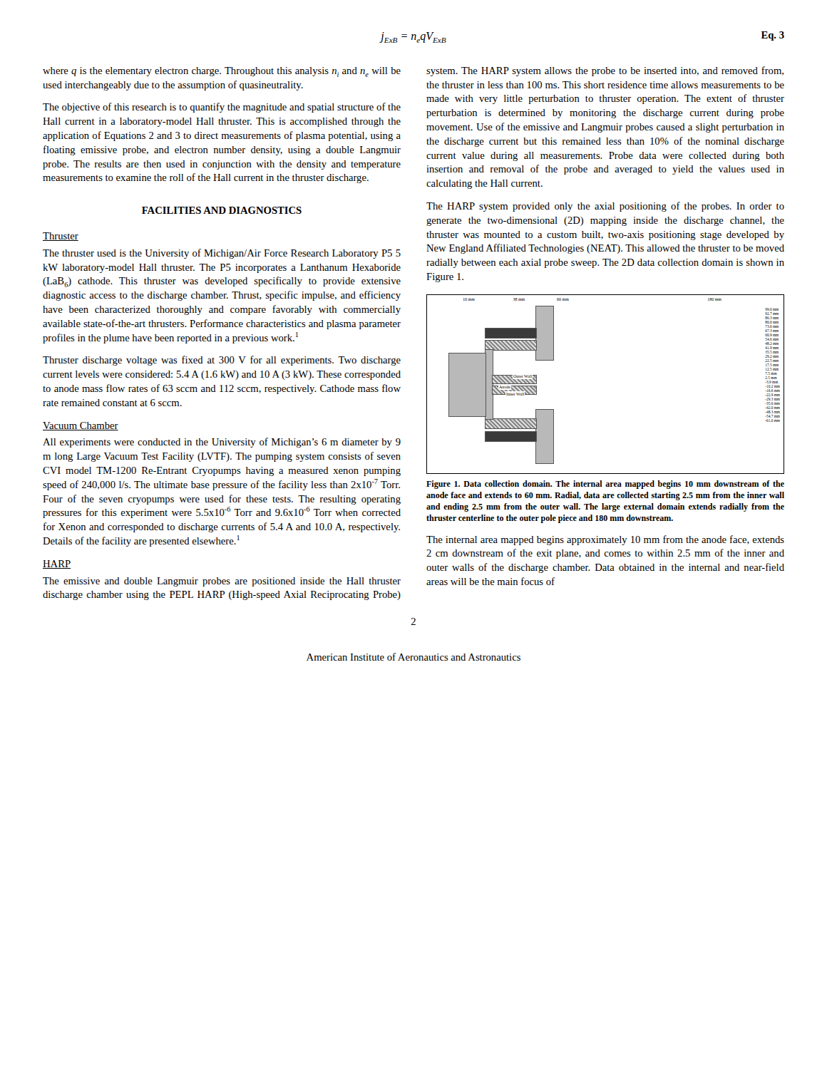jExB = neqVExB Eq. 3
where q is the elementary electron charge. Throughout this analysis ni and ne will be used interchangeably due to the assumption of quasineutrality.
The objective of this research is to quantify the magnitude and spatial structure of the Hall current in a laboratory-model Hall thruster. This is accomplished through the application of Equations 2 and 3 to direct measurements of plasma potential, using a floating emissive probe, and electron number density, using a double Langmuir probe. The results are then used in conjunction with the density and temperature measurements to examine the roll of the Hall current in the thruster discharge.
FACILITIES AND DIAGNOSTICS
Thruster
The thruster used is the University of Michigan/Air Force Research Laboratory P5 5 kW laboratory-model Hall thruster. The P5 incorporates a Lanthanum Hexaboride (LaB6) cathode. This thruster was developed specifically to provide extensive diagnostic access to the discharge chamber. Thrust, specific impulse, and efficiency have been characterized thoroughly and compare favorably with commercially available state-of-the-art thrusters. Performance characteristics and plasma parameter profiles in the plume have been reported in a previous work.1
Thruster discharge voltage was fixed at 300 V for all experiments. Two discharge current levels were considered: 5.4 A (1.6 kW) and 10 A (3 kW). These corresponded to anode mass flow rates of 63 sccm and 112 sccm, respectively. Cathode mass flow rate remained constant at 6 sccm.
Vacuum Chamber
All experiments were conducted in the University of Michigan’s 6 m diameter by 9 m long Large Vacuum Test Facility (LVTF). The pumping system consists of seven CVI model TM-1200 Re-Entrant Cryopumps having a measured xenon pumping speed of 240,000 l/s. The ultimate base pressure of the facility less than 2x10-7 Torr. Four of the seven cryopumps were used for these tests. The resulting operating pressures for this experiment were 5.5x10-6 Torr and 9.6x10-6 Torr when corrected for Xenon and corresponded to discharge currents of 5.4 A and 10.0 A, respectively. Details of the facility are presented elsewhere.1
HARP
The emissive and double Langmuir probes are positioned inside the Hall thruster discharge chamber using the PEPL HARP (High-speed Axial Reciprocating Probe) system. The HARP system allows the probe to be inserted into, and removed from, the thruster in less than 100 ms. This short residence time allows measurements to be made with very little perturbation to thruster operation. The extent of thruster perturbation is determined by monitoring the discharge current during probe movement. Use of the emissive and Langmuir probes caused a slight perturbation in the discharge current but this remained less than 10% of the nominal discharge current value during all measurements. Probe data were collected during both insertion and removal of the probe and averaged to yield the values used in calculating the Hall current.
The HARP system provided only the axial positioning of the probes. In order to generate the two-dimensional (2D) mapping inside the discharge channel, the thruster was mounted to a custom built, two-axis positioning stage developed by New England Affiliated Technologies (NEAT). This allowed the thruster to be moved radially between each axial probe sweep. The 2D data collection domain is shown in Figure 1.
10 mm 38 mm 60 mm 180 mm
Outer Wall
Anode
Inner Wall
99.0 mm
92.7 mm
86.3 mm
80.0 mm
73.6 mm
67.3 mm
60.9 mm
54.6 mm
48.2 mm
41.9 mm
35.5 mm
29.2 mm
22.5 mm
17.5 mm
12.5 mm
7.5 mm
2.5 mm
-3.9 mm
-10.2 mm
-16.6 mm
-22.9 mm
-29.3 mm
-35.6 mm
-42.0 mm
-48.3 mm
-54.7 mm
-61.0 mm
Figure 1. Data collection domain. The internal area mapped begins 10 mm downstream of the anode face and extends to 60 mm. Radial, data are collected starting 2.5 mm from the inner wall and ending 2.5 mm from the outer wall. The large external domain extends radially from the thruster centerline to the outer pole piece and 180 mm downstream.
The internal area mapped begins approximately 10 mm from the anode face, extends 2 cm downstream of the exit plane, and comes to within 2.5 mm of the inner and outer walls of the discharge chamber. Data obtained in the internal and near-field areas will be the main focus of
2
American Institute of Aeronautics and Astronautics